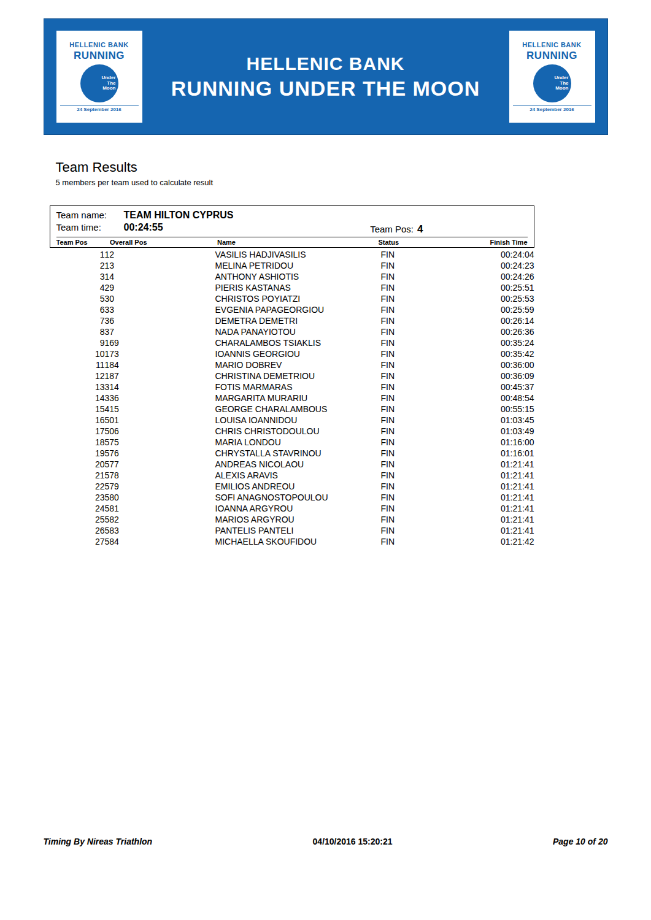HELLENIC BANK
RUNNING
Under
The
Moon
24 September 2016
HELLENIC BANK
RUNNING UNDER THE MOON
HELLENIC BANK
RUNNING
Under
The
Moon
24 September 2016
Team Results
5 members per team used to calculate result
Team name: TEAM HILTON CYPRUS
Team time: 00:24:55
Team Pos:4
Team Pos
Overall Pos
Name
Status
Finish Time
| 1 | 12 | VASILIS HADJIVASILIS | FIN | 00:24:04 |
| 2 | 13 | MELINA PETRIDOU | FIN | 00:24:23 |
| 3 | 14 | ANTHONY ASHIOTIS | FIN | 00:24:26 |
| 4 | 29 | PIERIS KASTANAS | FIN | 00:25:51 |
| 5 | 30 | CHRISTOS POYIATZI | FIN | 00:25:53 |
| 6 | 33 | EVGENIA PAPAGEORGIOU | FIN | 00:25:59 |
| 7 | 36 | DEMETRA DEMETRI | FIN | 00:26:14 |
| 8 | 37 | NADA PANAYIOTOU | FIN | 00:26:36 |
| 9 | 169 | CHARALAMBOS TSIAKLIS | FIN | 00:35:24 |
| 10 | 173 | IOANNIS GEORGIOU | FIN | 00:35:42 |
| 11 | 184 | MARIO DOBREV | FIN | 00:36:00 |
| 12 | 187 | CHRISTINA DEMETRIOU | FIN | 00:36:09 |
| 13 | 314 | FOTIS MARMARAS | FIN | 00:45:37 |
| 14 | 336 | MARGARITA MURARIU | FIN | 00:48:54 |
| 15 | 415 | GEORGE CHARALAMBOUS | FIN | 00:55:15 |
| 16 | 501 | LOUISA IOANNIDOU | FIN | 01:03:45 |
| 17 | 506 | CHRIS CHRISTODOULOU | FIN | 01:03:49 |
| 18 | 575 | MARIA LONDOU | FIN | 01:16:00 |
| 19 | 576 | CHRYSTALLA STAVRINOU | FIN | 01:16:01 |
| 20 | 577 | ANDREAS NICOLAOU | FIN | 01:21:41 |
| 21 | 578 | ALEXIS ARAVIS | FIN | 01:21:41 |
| 22 | 579 | EMILIOS ANDREOU | FIN | 01:21:41 |
| 23 | 580 | SOFI ANAGNOSTOPOULOU | FIN | 01:21:41 |
| 24 | 581 | IOANNA ARGYROU | FIN | 01:21:41 |
| 25 | 582 | MARIOS ARGYROU | FIN | 01:21:41 |
| 26 | 583 | PANTELIS PANTELI | FIN | 01:21:41 |
| 27 | 584 | MICHAELLA SKOUFIDOU | FIN | 01:21:42 |
Timing By Nireas Triathlon
04/10/2016 15:20:21
Page 10 of 20